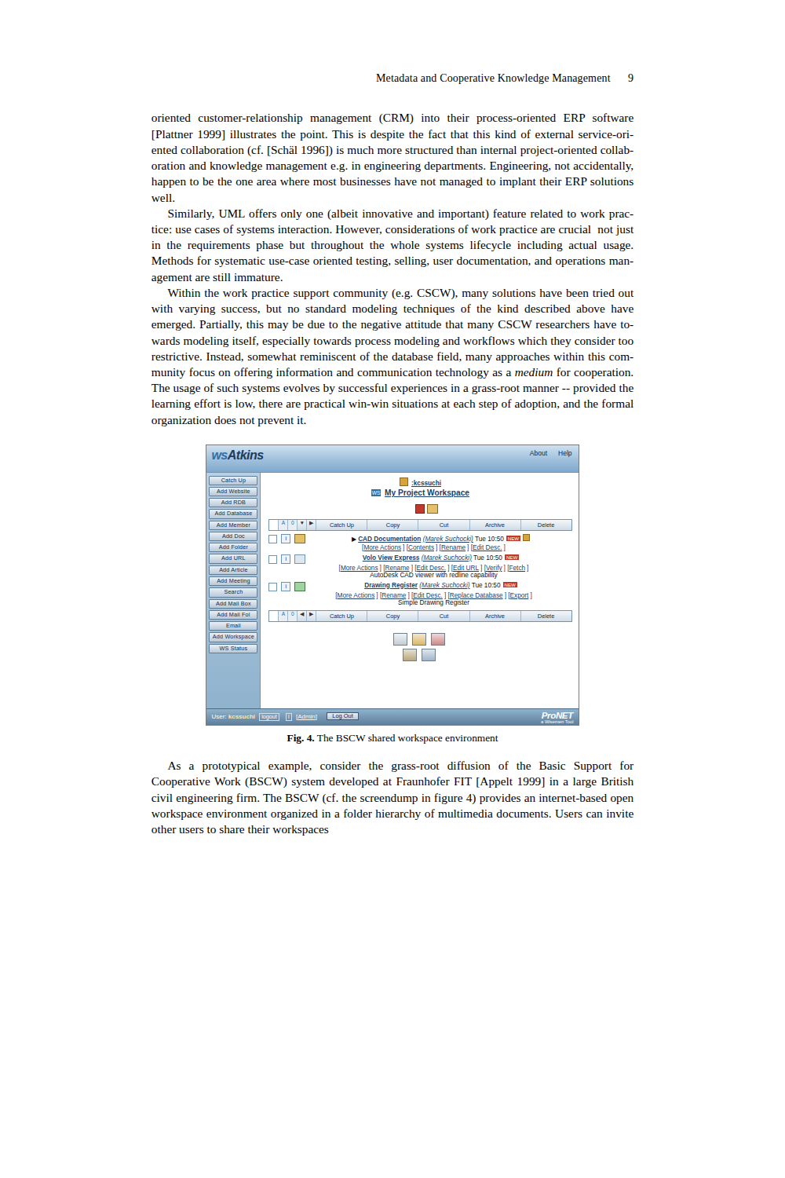Metadata and Cooperative Knowledge Management9
oriented customer-relationship management (CRM) into their process-oriented ERP software [Plattner 1999] illustrates the point. This is despite the fact that this kind of external service-oriented collaboration (cf. [Schäl 1996]) is much more structured than internal project-oriented collaboration and knowledge management e.g. in engineering departments. Engineering, not accidentally, happen to be the one area where most businesses have not managed to implant their ERP solutions well.
Similarly, UML offers only one (albeit innovative and important) feature related to work practice: use cases of systems interaction. However, considerations of work practice are crucial not just in the requirements phase but throughout the whole systems lifecycle including actual usage. Methods for systematic use-case oriented testing, selling, user documentation, and operations management are still immature.
Within the work practice support community (e.g. CSCW), many solutions have been tried out with varying success, but no standard modeling techniques of the kind described above have emerged. Partially, this may be due to the negative attitude that many CSCW researchers have towards modeling itself, especially towards process modeling and workflows which they consider too restrictive. Instead, somewhat reminiscent of the database field, many approaches within this community focus on offering information and communication technology as a medium for cooperation. The usage of such systems evolves by successful experiences in a grass-root manner -- provided the learning effort is low, there are practical win-win situations at each step of adoption, and the formal organization does not prevent it.
ws Atkins
About Help
Catch Up
Add Website
Add RDB
Add Database
Add Member
Add Doc
Add Folder
Add URL
Add Article
Add Meeting
Search
Add Mail Box
Add Mail Fol
Email
Add Workspace
WS Status
:kcssuchi
WS My Project Workspace
A
0
▼
▶
Catch Up
Copy
Cut
Archive
Delete
i
▶ CAD Documentation (Marek Suchocki) Tue 10:50 NEW
[More Actions] [Contents] [Rename] [Edit Desc.]
i
Volo View Express (Marek Suchocki) Tue 10:50 NEW
[More Actions] [Rename] [Edit Desc.] [Edit URL] [Verify] [Fetch]
AutoDesk CAD viewer with redline capability
i
Drawing Register (Marek Suchocki) Tue 10:50 NEW
[More Actions] [Rename] [Edit Desc.] [Replace Database] [Export]
Simple Drawing Register
A
0
◀
▶
Catch Up
Copy
Cut
Archive
Delete
User: kcssuchi logout i [Admin] Log Out
ProNETa Wisemen Tool
Fig. 4. The BSCW shared workspace environment
As a prototypical example, consider the grass-root diffusion of the Basic Support for Cooperative Work (BSCW) system developed at Fraunhofer FIT [Appelt 1999] in a large British civil engineering firm. The BSCW (cf. the screendump in figure 4) provides an internet-based open workspace environment organized in a folder hierarchy of multimedia documents. Users can invite other users to share their workspaces